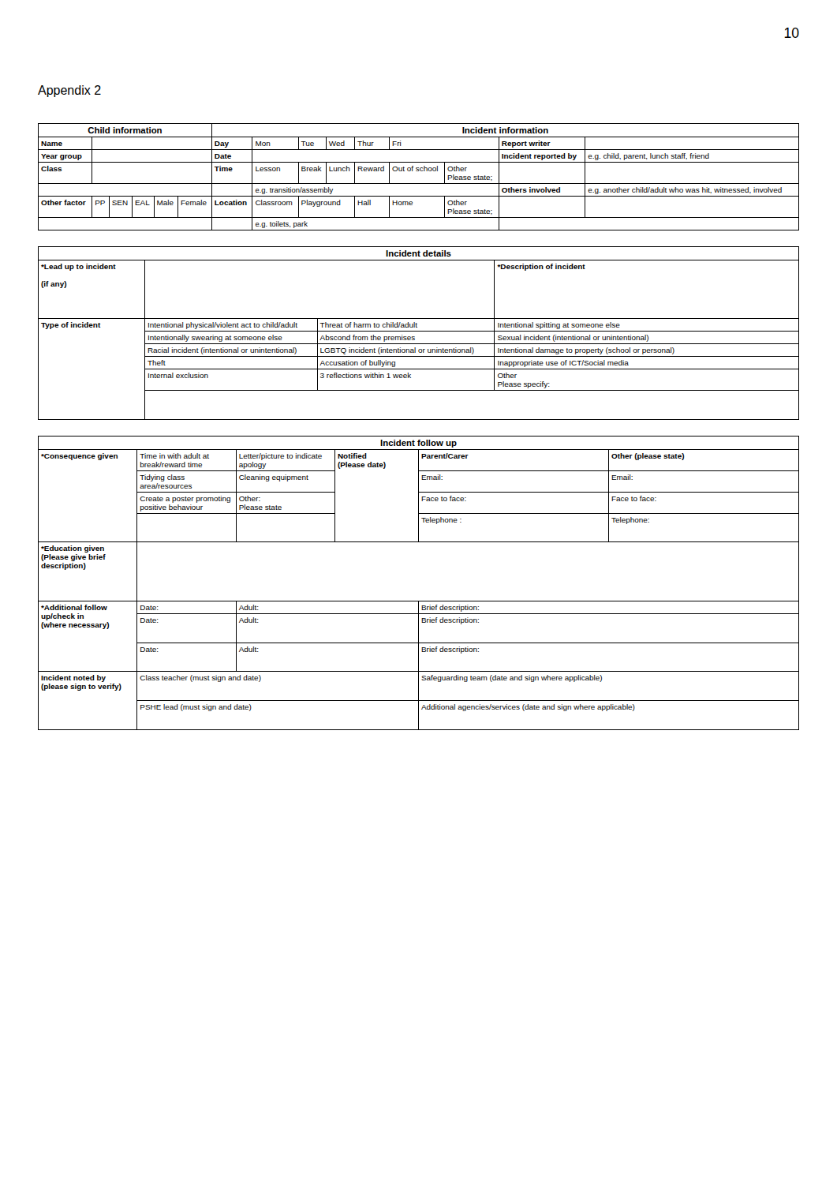10
Appendix 2
| Child information | Incident information |
| --- | --- |
| Name | | Day | Mon | Tue | Wed | Thur | Fri | Report writer | |
| Year group | | Date | | Incident reported by | e.g. child, parent, lunch staff, friend |
| Class | | Time | Lesson | Break | Lunch | Reward | Out of school | Other Please state; | | |
| | | e.g. transition/assembly | Others involved | e.g. another child/adult who was hit, witnessed, involved |
| Other factor | PP | SEN | EAL | Male | Female | Location | Classroom | Playground | Hall | Home | Other Please state; | | |
| | | e.g. toilets, park | |
| Incident details |
| --- |
| *Lead up to incident (if any) | | *Description of incident |
| Type of incident | Intentional physical/violent act to child/adult | Threat of harm to child/adult | Intentional spitting at someone else |
| Intentionally swearing at someone else | Abscond from the premises | Sexual incident (intentional or unintentional) |
| Racial incident (intentional or unintentional) | LGBTQ incident (intentional or unintentional) | Intentional damage to property (school or personal) |
| Theft | Accusation of bullying | Inappropriate use of ICT/Social media |
| Internal exclusion | 3 reflections within 1 week | Other Please specify: |
| Incident follow up |
| --- |
| *Consequence given | Time in with adult at break/reward time | Letter/picture to indicate apology | Notified (Please date) | Parent/Carer | Other (please state) |
| Tidying class area/resources | Cleaning equipment | Email: | Email: |
| Create a poster promoting positive behaviour | Other: Please state | Face to face: | Face to face: |
| | | Telephone : | Telephone: |
| *Education given (Please give brief description) | |
| *Additional follow up/check in (where necessary) | Date: | Adult: | Brief description: |
| Date: | Adult: | Brief description: |
| Date: | Adult: | Brief description: |
| Incident noted by (please sign to verify) | Class teacher (must sign and date) | Safeguarding team (date and sign where applicable) |
| PSHE lead (must sign and date) | Additional agencies/services (date and sign where applicable) |